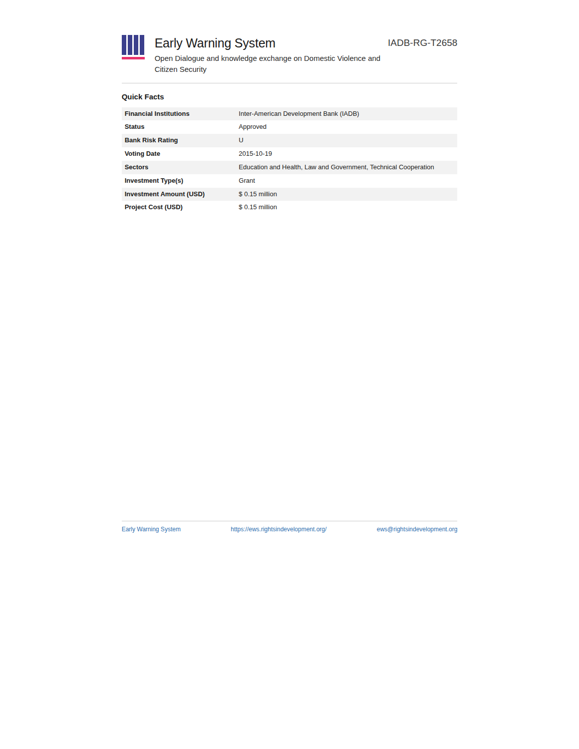Early Warning System
Open Dialogue and knowledge exchange on Domestic Violence and Citizen Security
IADB-RG-T2658
Quick Facts
| Financial Institutions | Inter-American Development Bank (IADB) |
| Status | Approved |
| Bank Risk Rating | U |
| Voting Date | 2015-10-19 |
| Sectors | Education and Health, Law and Government, Technical Cooperation |
| Investment Type(s) | Grant |
| Investment Amount (USD) | $ 0.15 million |
| Project Cost (USD) | $ 0.15 million |
Early Warning System
https://ews.rightsindevelopment.org/
ews@rightsindevelopment.org